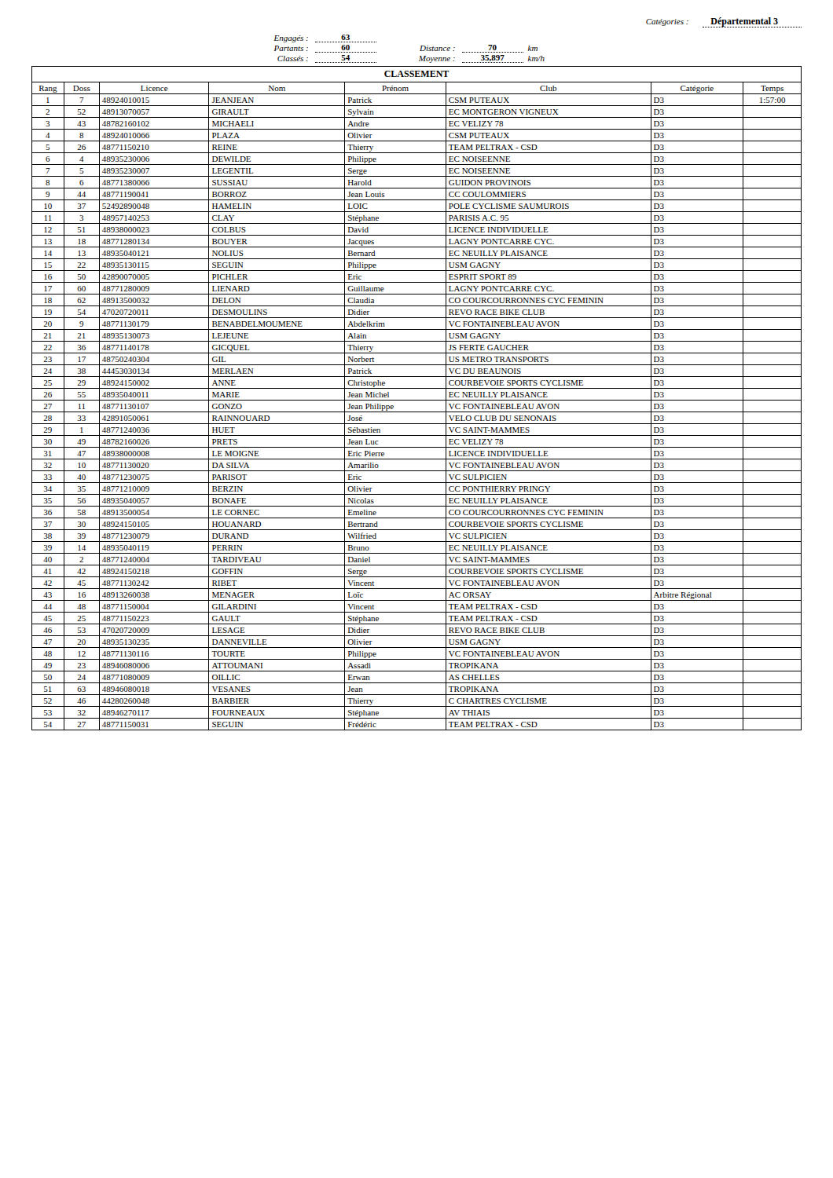Catégories : Départemental 3
| Engagés : | 63 | | | | |
| Partants : | 60 | | Distance : | 70 | km |
| Classés : | 54 | | Moyenne : | 35,897 | km/h |
CLASSEMENT
| Rang | Doss | Licence | Nom | Prénom | Club | Catégorie | Temps |
| --- | --- | --- | --- | --- | --- | --- | --- |
| 1 | 7 | 48924010015 | JEANJEAN | Patrick | CSM PUTEAUX | D3 | 1:57:00 |
| 2 | 52 | 48913070057 | GIRAULT | Sylvain | EC MONTGERON VIGNEUX | D3 | |
| 3 | 43 | 48782160102 | MICHAELI | Andre | EC VELIZY 78 | D3 | |
| 4 | 8 | 48924010066 | PLAZA | Olivier | CSM PUTEAUX | D3 | |
| 5 | 26 | 48771150210 | REINE | Thierry | TEAM PELTRAX - CSD | D3 | |
| 6 | 4 | 48935230006 | DEWILDE | Philippe | EC NOISEENNE | D3 | |
| 7 | 5 | 48935230007 | LEGENTIL | Serge | EC NOISEENNE | D3 | |
| 8 | 6 | 48771380066 | SUSSIAU | Harold | GUIDON PROVINOIS | D3 | |
| 9 | 44 | 48771190041 | BORROZ | Jean Louis | CC COULOMMIERS | D3 | |
| 10 | 37 | 52492890048 | HAMELIN | LOIC | POLE CYCLISME SAUMUROIS | D3 | |
| 11 | 3 | 48957140253 | CLAY | Stéphane | PARISIS A.C. 95 | D3 | |
| 12 | 51 | 48938000023 | COLBUS | David | LICENCE INDIVIDUELLE | D3 | |
| 13 | 18 | 48771280134 | BOUYER | Jacques | LAGNY PONTCARRE CYC. | D3 | |
| 14 | 13 | 48935040121 | NOLIUS | Bernard | EC NEUILLY PLAISANCE | D3 | |
| 15 | 22 | 48935130115 | SEGUIN | Philippe | USM GAGNY | D3 | |
| 16 | 50 | 42890070005 | PICHLER | Eric | ESPRIT SPORT 89 | D3 | |
| 17 | 60 | 48771280009 | LIENARD | Guillaume | LAGNY PONTCARRE CYC. | D3 | |
| 18 | 62 | 48913500032 | DELON | Claudia | CO COURCOURRONNES CYC FEMININ | D3 | |
| 19 | 54 | 47020720011 | DESMOULINS | Didier | REVO RACE BIKE CLUB | D3 | |
| 20 | 9 | 48771130179 | BENABDELMOUMENE | Abdelkrim | VC FONTAINEBLEAU AVON | D3 | |
| 21 | 21 | 48935130073 | LEJEUNE | Alain | USM GAGNY | D3 | |
| 22 | 36 | 48771140178 | GICQUEL | Thierry | JS FERTE GAUCHER | D3 | |
| 23 | 17 | 48750240304 | GIL | Norbert | US METRO TRANSPORTS | D3 | |
| 24 | 38 | 44453030134 | MERLAEN | Patrick | VC DU BEAUNOIS | D3 | |
| 25 | 29 | 48924150002 | ANNE | Christophe | COURBEVOIE SPORTS CYCLISME | D3 | |
| 26 | 55 | 48935040011 | MARIE | Jean Michel | EC NEUILLY PLAISANCE | D3 | |
| 27 | 11 | 48771130107 | GONZO | Jean Philippe | VC FONTAINEBLEAU AVON | D3 | |
| 28 | 33 | 42891050061 | RAINNOUARD | José | VELO CLUB DU SENONAIS | D3 | |
| 29 | 1 | 48771240036 | HUET | Sébastien | VC SAINT-MAMMES | D3 | |
| 30 | 49 | 48782160026 | PRETS | Jean Luc | EC VELIZY 78 | D3 | |
| 31 | 47 | 48938000008 | LE MOIGNE | Eric Pierre | LICENCE INDIVIDUELLE | D3 | |
| 32 | 10 | 48771130020 | DA SILVA | Amarilio | VC FONTAINEBLEAU AVON | D3 | |
| 33 | 40 | 48771230075 | PARISOT | Eric | VC SULPICIEN | D3 | |
| 34 | 35 | 48771210009 | BERZIN | Olivier | CC PONTHIERRY PRINGY | D3 | |
| 35 | 56 | 48935040057 | BONAFE | Nicolas | EC NEUILLY PLAISANCE | D3 | |
| 36 | 58 | 48913500054 | LE CORNEC | Emeline | CO COURCOURRONNES CYC FEMININ | D3 | |
| 37 | 30 | 48924150105 | HOUANARD | Bertrand | COURBEVOIE SPORTS CYCLISME | D3 | |
| 38 | 39 | 48771230079 | DURAND | Wilfried | VC SULPICIEN | D3 | |
| 39 | 14 | 48935040119 | PERRIN | Bruno | EC NEUILLY PLAISANCE | D3 | |
| 40 | 2 | 48771240004 | TARDIVEAU | Daniel | VC SAINT-MAMMES | D3 | |
| 41 | 42 | 48924150218 | GOFFIN | Serge | COURBEVOIE SPORTS CYCLISME | D3 | |
| 42 | 45 | 48771130242 | RIBET | Vincent | VC FONTAINEBLEAU AVON | D3 | |
| 43 | 16 | 48913260038 | MENAGER | Loïc | AC ORSAY | Arbitre Régional | |
| 44 | 48 | 48771150004 | GILARDINI | Vincent | TEAM PELTRAX - CSD | D3 | |
| 45 | 25 | 48771150223 | GAULT | Stéphane | TEAM PELTRAX - CSD | D3 | |
| 46 | 53 | 47020720009 | LESAGE | Didier | REVO RACE BIKE CLUB | D3 | |
| 47 | 20 | 48935130235 | DANNEVILLE | Olivier | USM GAGNY | D3 | |
| 48 | 12 | 48771130116 | TOURTE | Philippe | VC FONTAINEBLEAU AVON | D3 | |
| 49 | 23 | 48946080006 | ATTOUMANI | Assadi | TROPIKANA | D3 | |
| 50 | 24 | 48771080009 | OILLIC | Erwan | AS CHELLES | D3 | |
| 51 | 63 | 48946080018 | VESANES | Jean | TROPIKANA | D3 | |
| 52 | 46 | 44280260048 | BARBIER | Thierry | C CHARTRES CYCLISME | D3 | |
| 53 | 32 | 48946270117 | FOURNEAUX | Stéphane | AV THIAIS | D3 | |
| 54 | 27 | 48771150031 | SEGUIN | Frédéric | TEAM PELTRAX - CSD | D3 | |